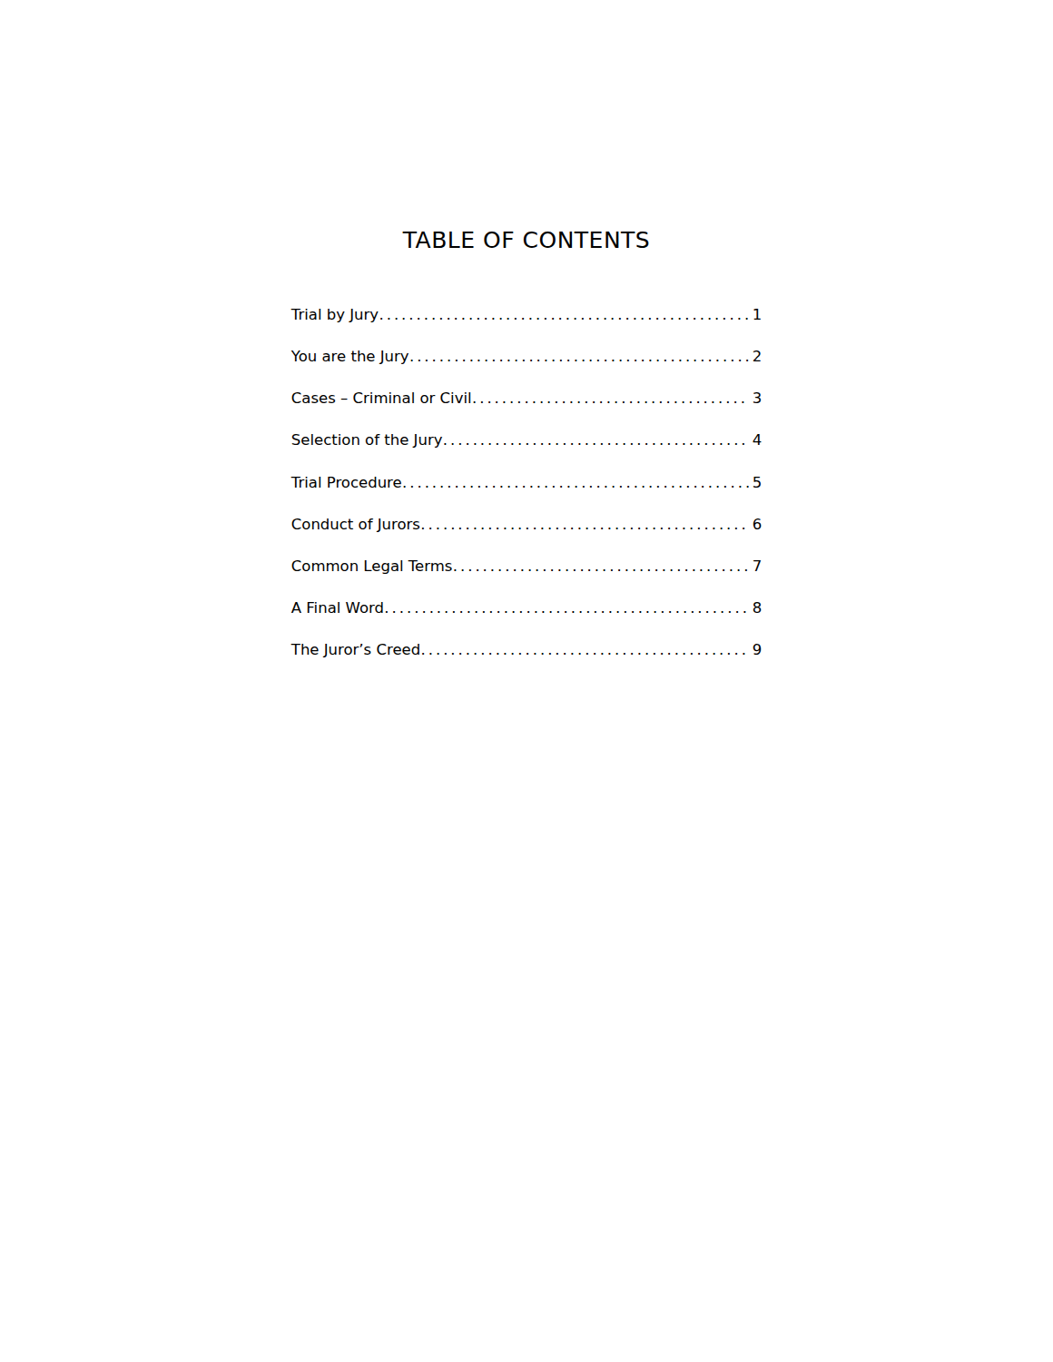TABLE OF CONTENTS
Trial by Jury........................................................................................................... 1
You are the Jury........................................................................................................... 2
Cases – Criminal or Civil........................................................................................................... 3
Selection of the Jury........................................................................................................... 4
Trial Procedure........................................................................................................... 5
Conduct of Jurors........................................................................................................... 6
Common Legal Terms........................................................................................................... 7
A Final Word........................................................................................................... 8
The Juror’s Creed........................................................................................................... 9